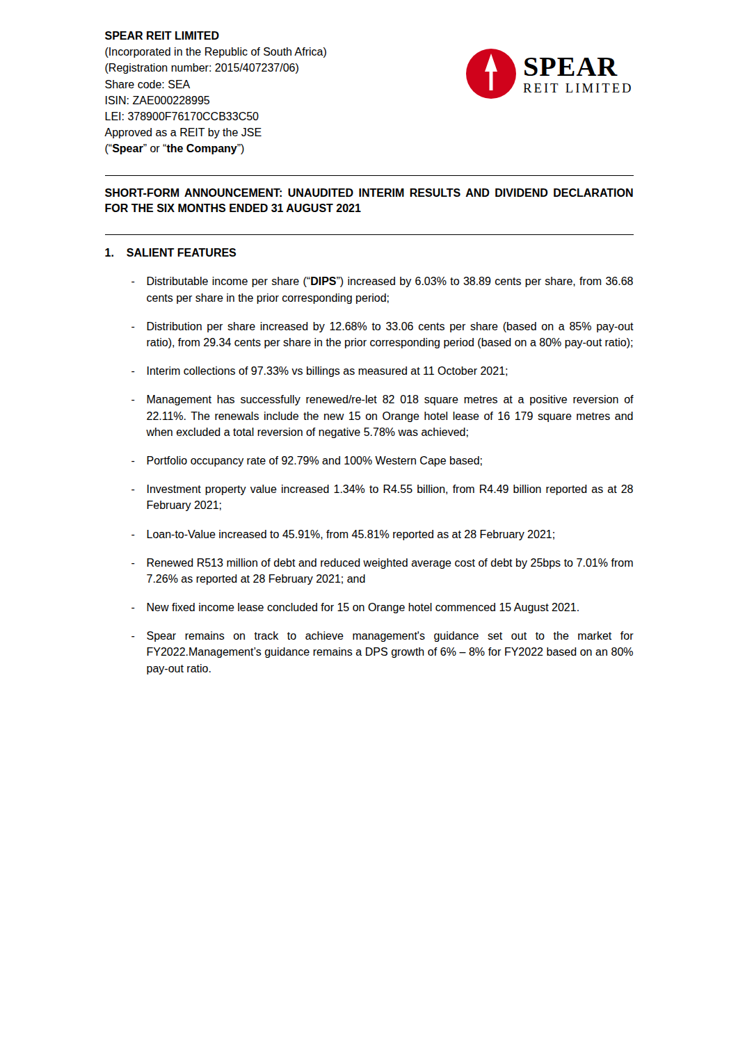SPEAR REIT LIMITED
(Incorporated in the Republic of South Africa)
(Registration number: 2015/407237/06)
Share code: SEA
ISIN: ZAE000228995
LEI: 378900F76170CCB33C50
Approved as a REIT by the JSE
(“Spear” or “the Company”)
SPEAR REIT LIMITED
SHORT-FORM ANNOUNCEMENT: UNAUDITED INTERIM RESULTS AND DIVIDEND DECLARATION FOR THE SIX MONTHS ENDED 31 AUGUST 2021
1.
SALIENT FEATURES
Distributable income per share (“DIPS”) increased by 6.03% to 38.89 cents per share, from 36.68 cents per share in the prior corresponding period;
Distribution per share increased by 12.68% to 33.06 cents per share (based on a 85% pay-out ratio), from 29.34 cents per share in the prior corresponding period (based on a 80% pay-out ratio);
Interim collections of 97.33% vs billings as measured at 11 October 2021;
Management has successfully renewed/re-let 82 018 square metres at a positive reversion of 22.11%. The renewals include the new 15 on Orange hotel lease of 16 179 square metres and when excluded a total reversion of negative 5.78% was achieved;
Portfolio occupancy rate of 92.79% and 100% Western Cape based;
Investment property value increased 1.34% to R4.55 billion, from R4.49 billion reported as at 28 February 2021;
Loan-to-Value increased to 45.91%, from 45.81% reported as at 28 February 2021;
Renewed R513 million of debt and reduced weighted average cost of debt by 25bps to 7.01% from 7.26% as reported at 28 February 2021; and
New fixed income lease concluded for 15 on Orange hotel commenced 15 August 2021.
Spear remains on track to achieve management's guidance set out to the market for FY2022.Management’s guidance remains a DPS growth of 6% – 8% for FY2022 based on an 80% pay-out ratio.